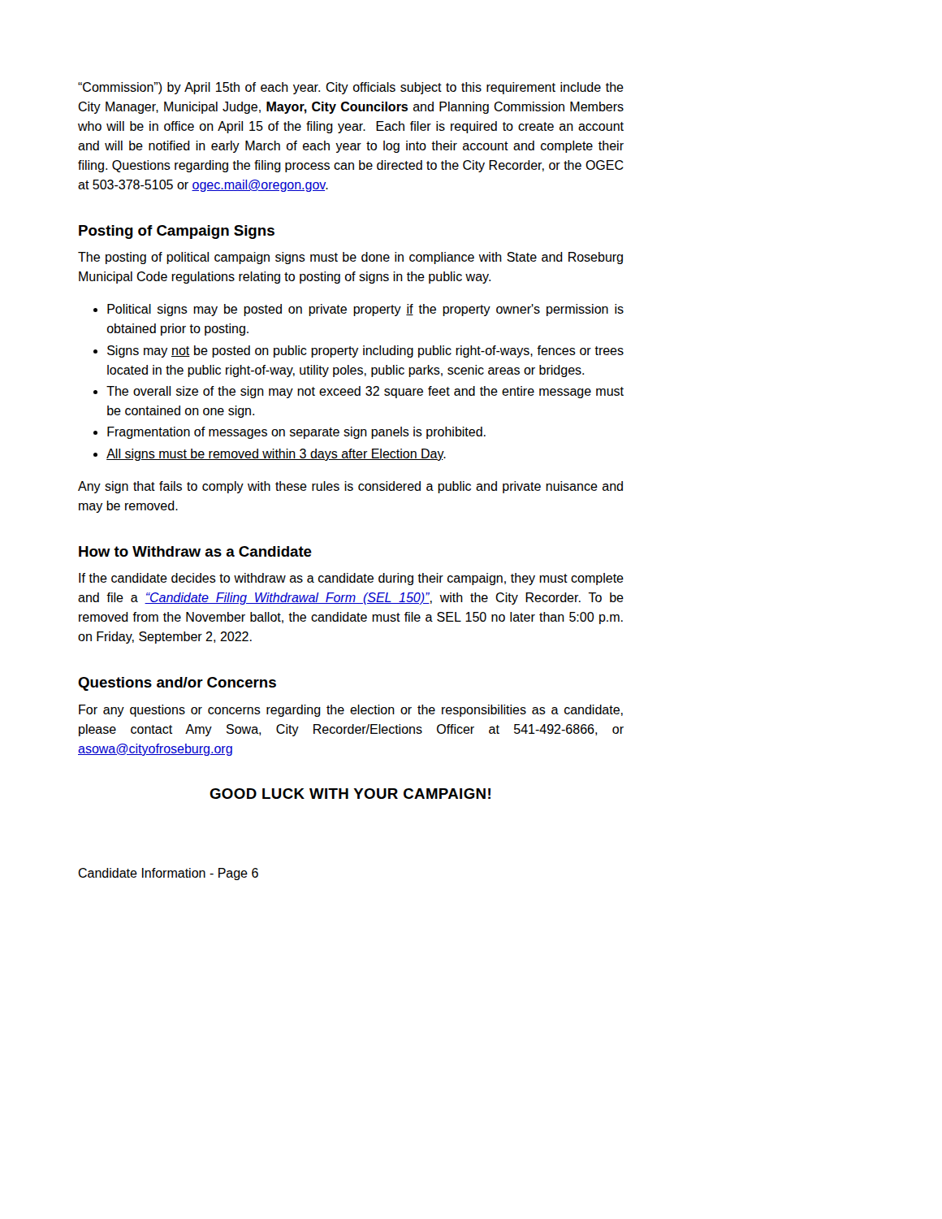“Commission”) by April 15th of each year. City officials subject to this requirement include the City Manager, Municipal Judge, Mayor, City Councilors and Planning Commission Members who will be in office on April 15 of the filing year. Each filer is required to create an account and will be notified in early March of each year to log into their account and complete their filing. Questions regarding the filing process can be directed to the City Recorder, or the OGEC at 503-378-5105 or ogec.mail@oregon.gov.
Posting of Campaign Signs
The posting of political campaign signs must be done in compliance with State and Roseburg Municipal Code regulations relating to posting of signs in the public way.
Political signs may be posted on private property if the property owner's permission is obtained prior to posting.
Signs may not be posted on public property including public right-of-ways, fences or trees located in the public right-of-way, utility poles, public parks, scenic areas or bridges.
The overall size of the sign may not exceed 32 square feet and the entire message must be contained on one sign.
Fragmentation of messages on separate sign panels is prohibited.
All signs must be removed within 3 days after Election Day.
Any sign that fails to comply with these rules is considered a public and private nuisance and may be removed.
How to Withdraw as a Candidate
If the candidate decides to withdraw as a candidate during their campaign, they must complete and file a “Candidate Filing Withdrawal Form (SEL 150)”, with the City Recorder. To be removed from the November ballot, the candidate must file a SEL 150 no later than 5:00 p.m. on Friday, September 2, 2022.
Questions and/or Concerns
For any questions or concerns regarding the election or the responsibilities as a candidate, please contact Amy Sowa, City Recorder/Elections Officer at 541-492-6866, or asowa@cityofroseburg.org
GOOD LUCK WITH YOUR CAMPAIGN!
Candidate Information - Page 6